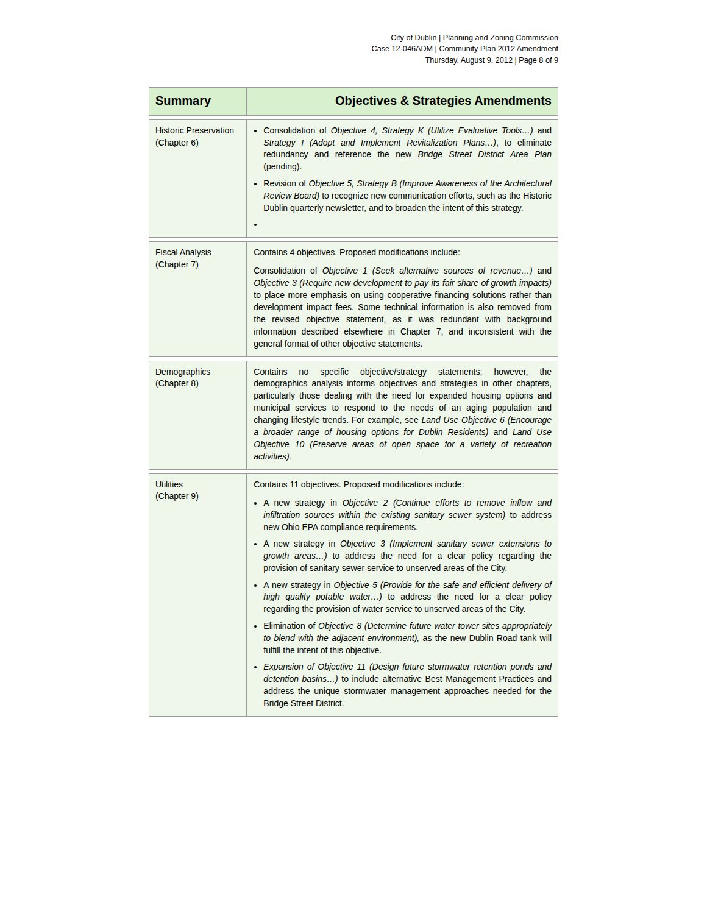City of Dublin | Planning and Zoning Commission
Case 12-046ADM | Community Plan 2012 Amendment
Thursday, August 9, 2012 | Page 8 of 9
| Summary | Objectives & Strategies Amendments |
| --- | --- |
| Historic Preservation (Chapter 6) | Consolidation of Objective 4, Strategy K (Utilize Evaluative Tools…) and Strategy I (Adopt and Implement Revitalization Plans…) , to eliminate redundancy and reference the new Bridge Street District Area Plan (pending). Revision of Objective 5, Strategy B (Improve Awareness of the Architectural Review Board) to recognize new communication efforts, such as the Historic Dublin quarterly newsletter, and to broaden the intent of this strategy. |
| Fiscal Analysis (Chapter 7) | Contains 4 objectives. Proposed modifications include: Consolidation of Objective 1 (Seek alternative sources of revenue…) and Objective 3 (Require new development to pay its fair share of growth impacts) to place more emphasis on using cooperative financing solutions rather than development impact fees. Some technical information is also removed from the revised objective statement, as it was redundant with background information described elsewhere in Chapter 7, and inconsistent with the general format of other objective statements. |
| Demographics (Chapter 8) | Contains no specific objective/strategy statements; however, the demographics analysis informs objectives and strategies in other chapters, particularly those dealing with the need for expanded housing options and municipal services to respond to the needs of an aging population and changing lifestyle trends. For example, see Land Use Objective 6 (Encourage a broader range of housing options for Dublin Residents) and Land Use Objective 10 (Preserve areas of open space for a variety of recreation activities). |
| Utilities (Chapter 9) | Contains 11 objectives. Proposed modifications include: A new strategy in Objective 2 (Continue efforts to remove inflow and infiltration sources within the existing sanitary sewer system) to address new Ohio EPA compliance requirements. A new strategy in Objective 3 (Implement sanitary sewer extensions to growth areas…) to address the need for a clear policy regarding the provision of sanitary sewer service to unserved areas of the City. A new strategy in Objective 5 (Provide for the safe and efficient delivery of high quality potable water…) to address the need for a clear policy regarding the provision of water service to unserved areas of the City. Elimination of Objective 8 (Determine future water tower sites appropriately to blend with the adjacent environment), as the new Dublin Road tank will fulfill the intent of this objective. Expansion of Objective 11 (Design future stormwater retention ponds and detention basins…) to include alternative Best Management Practices and address the unique stormwater management approaches needed for the Bridge Street District. |